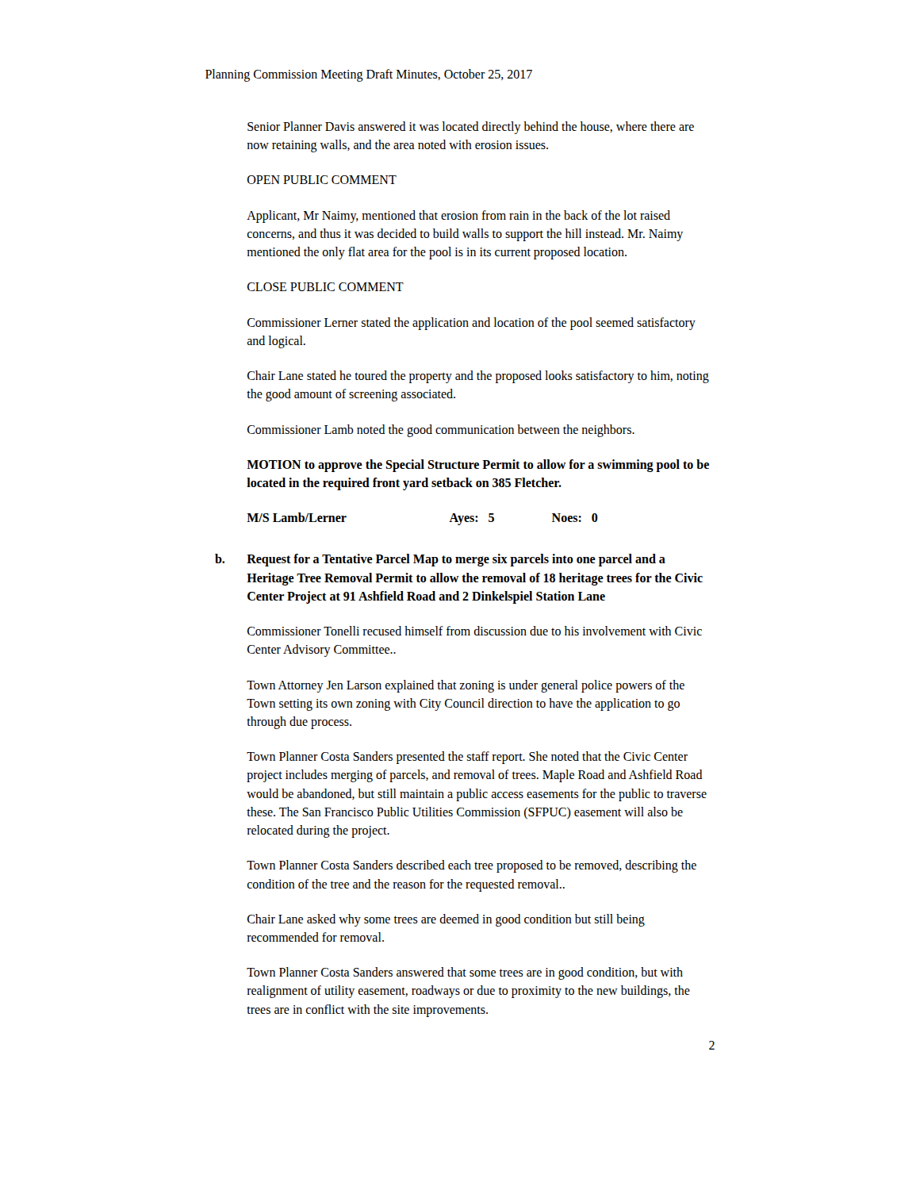Planning Commission Meeting Draft Minutes, October 25, 2017
Senior Planner Davis answered it was located directly behind the house, where there are now retaining walls, and the area noted with erosion issues.
OPEN PUBLIC COMMENT
Applicant, Mr Naimy, mentioned that erosion from rain in the back of the lot raised concerns, and thus it was decided to build walls to support the hill instead. Mr. Naimy mentioned the only flat area for the pool is in its current proposed location.
CLOSE PUBLIC COMMENT
Commissioner Lerner stated the application and location of the pool seemed satisfactory and logical.
Chair Lane stated he toured the property and the proposed looks satisfactory to him, noting the good amount of screening associated.
Commissioner Lamb noted the good communication between the neighbors.
MOTION to approve the Special Structure Permit to allow for a swimming pool to be located in the required front yard setback on 385 Fletcher.
M/S Lamb/Lerner Ayes: 5 Noes: 0
b. Request for a Tentative Parcel Map to merge six parcels into one parcel and a Heritage Tree Removal Permit to allow the removal of 18 heritage trees for the Civic Center Project at 91 Ashfield Road and 2 Dinkelspiel Station Lane
Commissioner Tonelli recused himself from discussion due to his involvement with Civic Center Advisory Committee..
Town Attorney Jen Larson explained that zoning is under general police powers of the Town setting its own zoning with City Council direction to have the application to go through due process.
Town Planner Costa Sanders presented the staff report. She noted that the Civic Center project includes merging of parcels, and removal of trees. Maple Road and Ashfield Road would be abandoned, but still maintain a public access easements for the public to traverse these. The San Francisco Public Utilities Commission (SFPUC) easement will also be relocated during the project.
Town Planner Costa Sanders described each tree proposed to be removed, describing the condition of the tree and the reason for the requested removal..
Chair Lane asked why some trees are deemed in good condition but still being recommended for removal.
Town Planner Costa Sanders answered that some trees are in good condition, but with realignment of utility easement, roadways or due to proximity to the new buildings, the trees are in conflict with the site improvements.
2